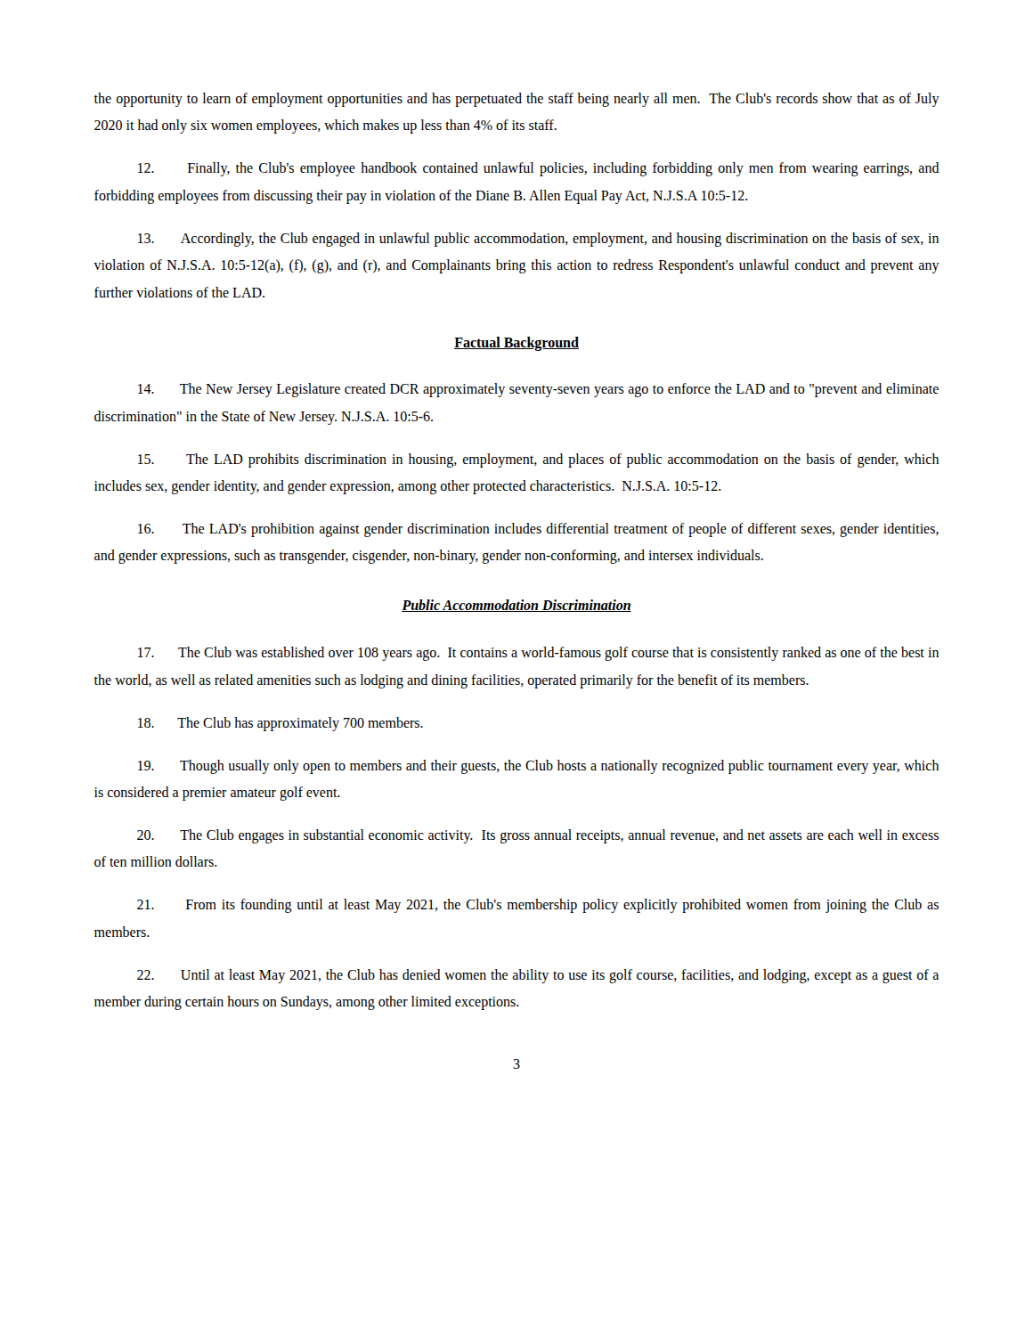the opportunity to learn of employment opportunities and has perpetuated the staff being nearly all men. The Club's records show that as of July 2020 it had only six women employees, which makes up less than 4% of its staff.
12. Finally, the Club's employee handbook contained unlawful policies, including forbidding only men from wearing earrings, and forbidding employees from discussing their pay in violation of the Diane B. Allen Equal Pay Act, N.J.S.A 10:5-12.
13. Accordingly, the Club engaged in unlawful public accommodation, employment, and housing discrimination on the basis of sex, in violation of N.J.S.A. 10:5-12(a), (f), (g), and (r), and Complainants bring this action to redress Respondent's unlawful conduct and prevent any further violations of the LAD.
Factual Background
14. The New Jersey Legislature created DCR approximately seventy-seven years ago to enforce the LAD and to "prevent and eliminate discrimination" in the State of New Jersey. N.J.S.A. 10:5-6.
15. The LAD prohibits discrimination in housing, employment, and places of public accommodation on the basis of gender, which includes sex, gender identity, and gender expression, among other protected characteristics. N.J.S.A. 10:5-12.
16. The LAD's prohibition against gender discrimination includes differential treatment of people of different sexes, gender identities, and gender expressions, such as transgender, cisgender, non-binary, gender non-conforming, and intersex individuals.
Public Accommodation Discrimination
17. The Club was established over 108 years ago. It contains a world-famous golf course that is consistently ranked as one of the best in the world, as well as related amenities such as lodging and dining facilities, operated primarily for the benefit of its members.
18. The Club has approximately 700 members.
19. Though usually only open to members and their guests, the Club hosts a nationally recognized public tournament every year, which is considered a premier amateur golf event.
20. The Club engages in substantial economic activity. Its gross annual receipts, annual revenue, and net assets are each well in excess of ten million dollars.
21. From its founding until at least May 2021, the Club's membership policy explicitly prohibited women from joining the Club as members.
22. Until at least May 2021, the Club has denied women the ability to use its golf course, facilities, and lodging, except as a guest of a member during certain hours on Sundays, among other limited exceptions.
3